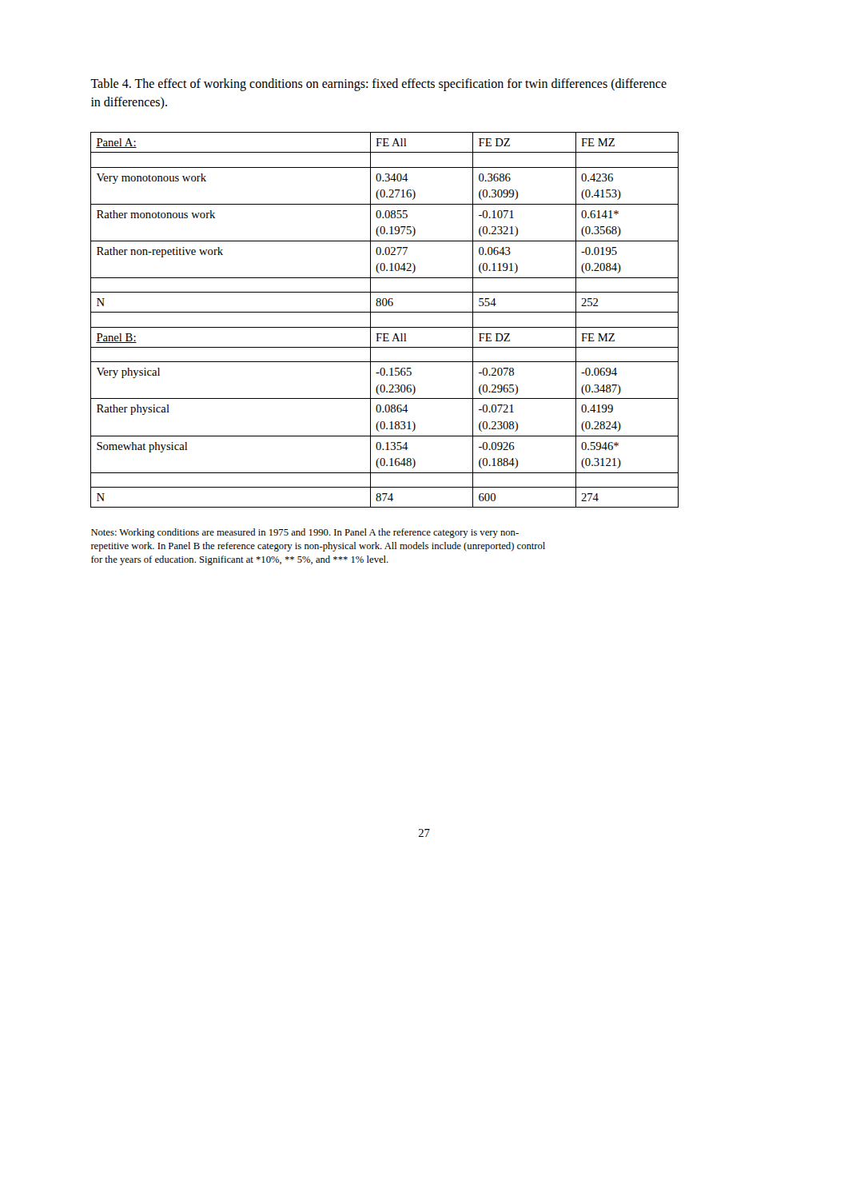Table 4. The effect of working conditions on earnings: fixed effects specification for twin differences (difference in differences).
| Panel A: | FE All | FE DZ | FE MZ |
| Very monotonous work | 0.3404 (0.2716) | 0.3686 (0.3099) | 0.4236 (0.4153) |
| Rather monotonous work | 0.0855 (0.1975) | -0.1071 (0.2321) | 0.6141* (0.3568) |
| Rather non-repetitive work | 0.0277 (0.1042) | 0.0643 (0.1191) | -0.0195 (0.2084) |
| N | 806 | 554 | 252 |
| Panel B: | FE All | FE DZ | FE MZ |
| Very physical | -0.1565 (0.2306) | -0.2078 (0.2965) | -0.0694 (0.3487) |
| Rather physical | 0.0864 (0.1831) | -0.0721 (0.2308) | 0.4199 (0.2824) |
| Somewhat physical | 0.1354 (0.1648) | -0.0926 (0.1884) | 0.5946* (0.3121) |
| N | 874 | 600 | 274 |
Notes: Working conditions are measured in 1975 and 1990. In Panel A the reference category is very non-repetitive work. In Panel B the reference category is non-physical work. All models include (unreported) control for the years of education. Significant at *10%, ** 5%, and *** 1% level.
27